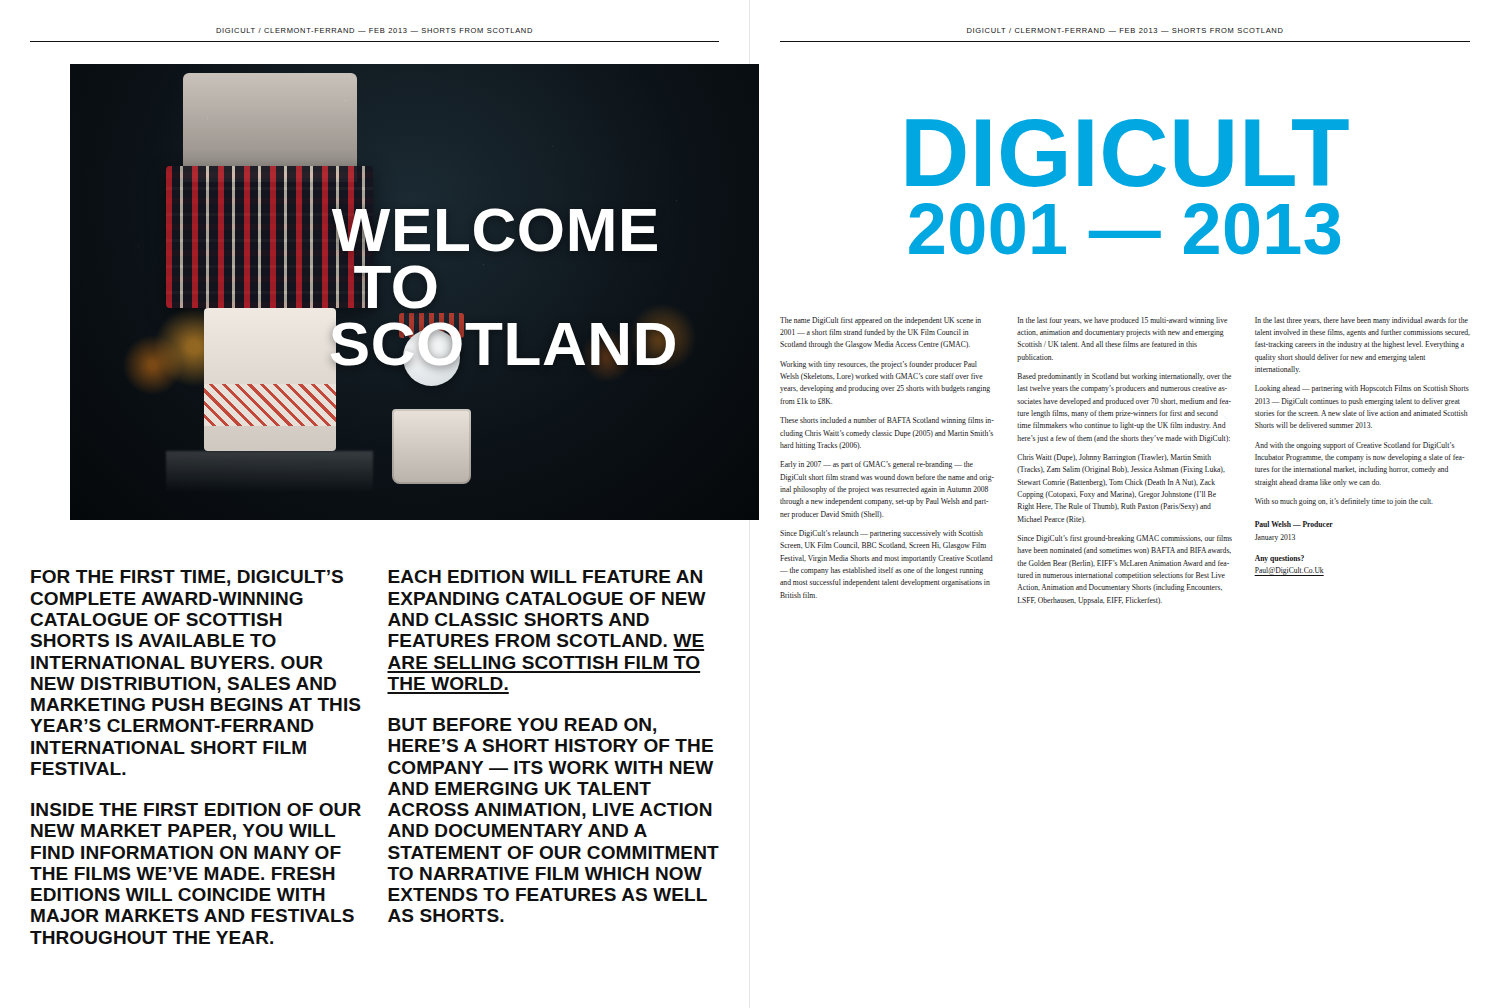DIGICULT / CLERMONT-FERRAND — FEB 2013 — SHORTS FROM SCOTLAND
Welcome to Scotland
For the first time, DigiCult’s complete award-winning catalogue of Scottish shorts is available to international buyers. Our new distribution, sales and marketing push begins at this year’s Clermont-Ferrand International Short Film Festival.
Inside the first edition of our new market paper, you will find information on many of the films we’ve made. Fresh editions will coincide with major markets and festivals throughout the year.
Each edition will feature an expanding catalogue of new and classic shorts and features from Scotland. We are selling Scottish film to the world.
But before you read on, here’s a short history of the company — its work with new and emerging UK talent across animation, live action and documentary and a statement of our commitment to narrative film which now extends to features as well as shorts.
DIGICULT / CLERMONT-FERRAND — FEB 2013 — SHORTS FROM SCOTLAND
DigiCult
2001 — 2013
The name DigiCult first appeared on the independent UK scene in 2001 — a short film strand funded by the UK Film Council in Scotland through the Glasgow Media Access Centre (GMAC).
Working with tiny resources, the project’s founder producer Paul Welsh (Skeletons, Lore) worked with GMAC’s core staff over five years, developing and producing over 25 shorts with budgets ranging from £1k to £8K.
These shorts included a number of BAFTA Scotland winning films including Chris Waitt’s comedy classic Dupe (2005) and Martin Smith’s hard hitting Tracks (2006).
Early in 2007 — as part of GMAC’s general re-branding — the DigiCult short film strand was wound down before the name and original philosophy of the project was resurrected again in Autumn 2008 through a new independent company, set-up by Paul Welsh and partner producer David Smith (Shell).
Since DigiCult’s relaunch — partnering successively with Scottish Screen, UK Film Council, BBC Scotland, Screen Hi, Glasgow Film Festival, Virgin Media Shorts and most importantly Creative Scotland — the company has established itself as one of the longest running and most successful independent talent development organisations in British film.
In the last four years, we have produced 15 multi-award winning live action, animation and documentary projects with new and emerging Scottish / UK talent. And all these films are featured in this publication.
Based predominantly in Scotland but working internationally, over the last twelve years the company’s producers and numerous creative associates have developed and produced over 70 short, medium and feature length films, many of them prize-winners for first and second time filmmakers who continue to light-up the UK film industry. And here’s just a few of them (and the shorts they’ve made with DigiCult):
Chris Waitt (Dupe), Johnny Barrington (Trawler), Martin Smith (Tracks), Zam Salim (Original Bob), Jessica Ashman (Fixing Luka), Stewart Comrie (Battenberg), Tom Chick (Death In A Nut), Zack Copping (Cotopaxi, Foxy and Marina), Gregor Johnstone (I’ll Be Right Here, The Rule of Thumb), Ruth Paxton (Paris/Sexy) and Michael Pearce (Rite).
Since DigiCult’s first ground-breaking GMAC commissions, our films have been nominated (and sometimes won) BAFTA and BIFA awards, the Golden Bear (Berlin), EIFF’s McLaren Animation Award and featured in numerous international competition selections for Best Live Action, Animation and Documentary Shorts (including Encounters, LSFF, Oberhausen, Uppsala, EIFF, Flickerfest).
In the last three years, there have been many individual awards for the talent involved in these films, agents and further commissions secured, fast-tracking careers in the industry at the highest level. Everything a quality short should deliver for new and emerging talent internationally.
Looking ahead — partnering with Hopscotch Films on Scottish Shorts 2013 — DigiCult continues to push emerging talent to deliver great stories for the screen. A new slate of live action and animated Scottish Shorts will be delivered summer 2013.
And with the ongoing support of Creative Scotland for DigiCult’s Incubator Programme, the company is now developing a slate of features for the international market, including horror, comedy and straight ahead drama like only we can do.
With so much going on, it’s definitely time to join the cult.
Paul Welsh — ProducerJanuary 2013
Any questions? Paul@DigiCult.Co.Uk